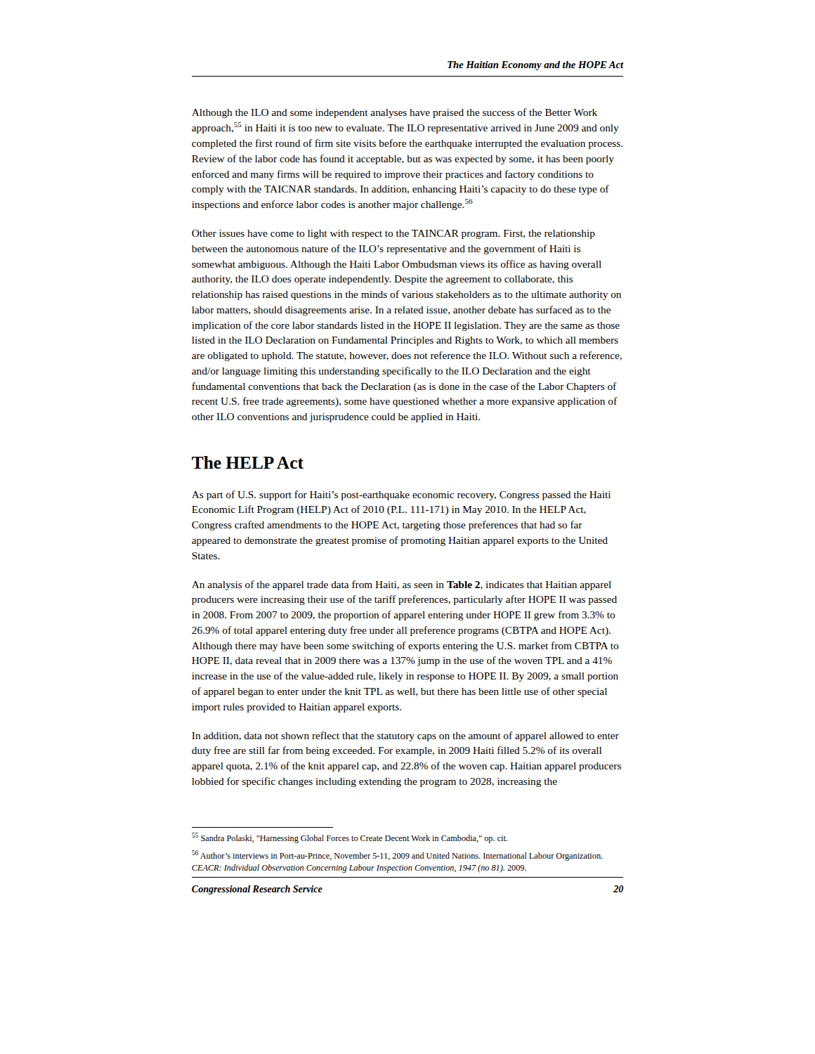The Haitian Economy and the HOPE Act
Although the ILO and some independent analyses have praised the success of the Better Work approach,55 in Haiti it is too new to evaluate. The ILO representative arrived in June 2009 and only completed the first round of firm site visits before the earthquake interrupted the evaluation process. Review of the labor code has found it acceptable, but as was expected by some, it has been poorly enforced and many firms will be required to improve their practices and factory conditions to comply with the TAICNAR standards. In addition, enhancing Haiti’s capacity to do these type of inspections and enforce labor codes is another major challenge.56
Other issues have come to light with respect to the TAINCAR program. First, the relationship between the autonomous nature of the ILO’s representative and the government of Haiti is somewhat ambiguous. Although the Haiti Labor Ombudsman views its office as having overall authority, the ILO does operate independently. Despite the agreement to collaborate, this relationship has raised questions in the minds of various stakeholders as to the ultimate authority on labor matters, should disagreements arise. In a related issue, another debate has surfaced as to the implication of the core labor standards listed in the HOPE II legislation. They are the same as those listed in the ILO Declaration on Fundamental Principles and Rights to Work, to which all members are obligated to uphold. The statute, however, does not reference the ILO. Without such a reference, and/or language limiting this understanding specifically to the ILO Declaration and the eight fundamental conventions that back the Declaration (as is done in the case of the Labor Chapters of recent U.S. free trade agreements), some have questioned whether a more expansive application of other ILO conventions and jurisprudence could be applied in Haiti.
The HELP Act
As part of U.S. support for Haiti’s post-earthquake economic recovery, Congress passed the Haiti Economic Lift Program (HELP) Act of 2010 (P.L. 111-171) in May 2010. In the HELP Act, Congress crafted amendments to the HOPE Act, targeting those preferences that had so far appeared to demonstrate the greatest promise of promoting Haitian apparel exports to the United States.
An analysis of the apparel trade data from Haiti, as seen in Table 2, indicates that Haitian apparel producers were increasing their use of the tariff preferences, particularly after HOPE II was passed in 2008. From 2007 to 2009, the proportion of apparel entering under HOPE II grew from 3.3% to 26.9% of total apparel entering duty free under all preference programs (CBTPA and HOPE Act). Although there may have been some switching of exports entering the U.S. market from CBTPA to HOPE II, data reveal that in 2009 there was a 137% jump in the use of the woven TPL and a 41% increase in the use of the value-added rule, likely in response to HOPE II. By 2009, a small portion of apparel began to enter under the knit TPL as well, but there has been little use of other special import rules provided to Haitian apparel exports.
In addition, data not shown reflect that the statutory caps on the amount of apparel allowed to enter duty free are still far from being exceeded. For example, in 2009 Haiti filled 5.2% of its overall apparel quota, 2.1% of the knit apparel cap, and 22.8% of the woven cap. Haitian apparel producers lobbied for specific changes including extending the program to 2028, increasing the
55 Sandra Polaski, "Harnessing Global Forces to Create Decent Work in Cambodia," op. cit.
56 Author’s interviews in Port-au-Prince, November 5-11, 2009 and United Nations. International Labour Organization. CEACR: Individual Observation Concerning Labour Inspection Convention, 1947 (no 81). 2009.
Congressional Research Service 20